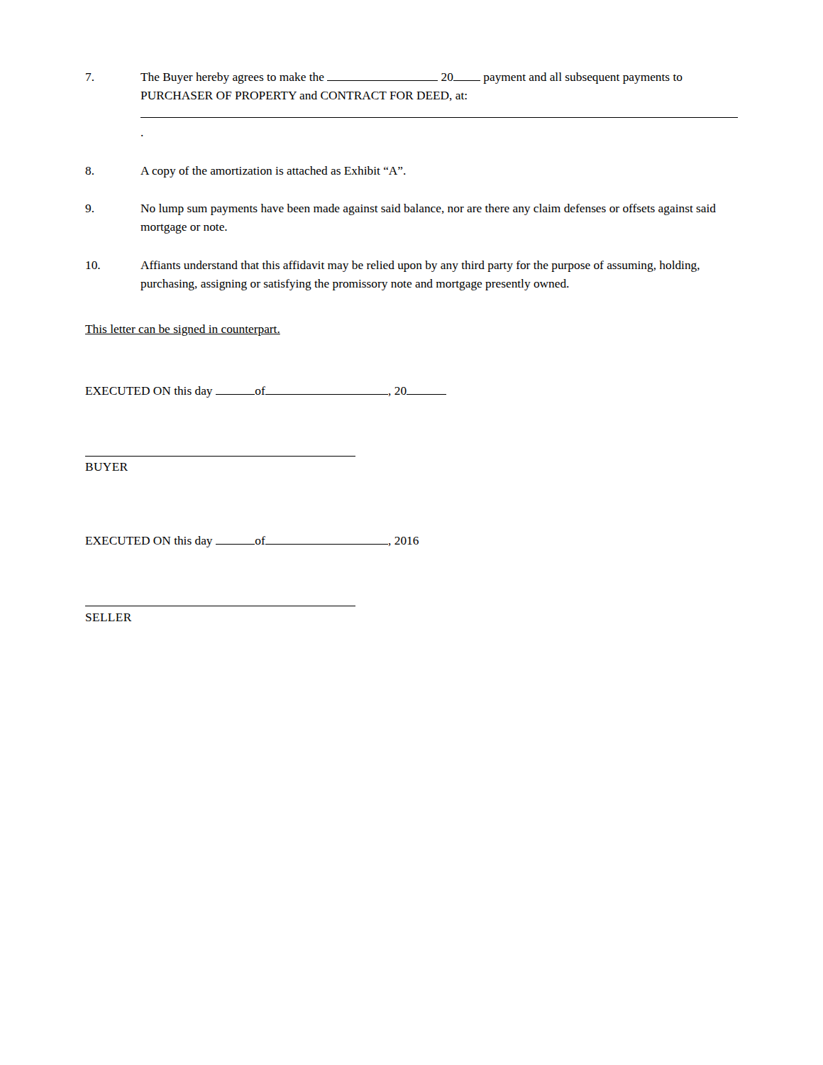7.
The Buyer hereby agrees to make the 20 payment and all subsequent payments to PURCHASER OF PROPERTY and CONTRACT FOR DEED, at: .
8.
A copy of the amortization is attached as Exhibit “A”.
9.
No lump sum payments have been made against said balance, nor are there any claim defenses or offsets against said mortgage or note.
10.
Affiants understand that this affidavit may be relied upon by any third party for the purpose of assuming, holding, purchasing, assigning or satisfying the promissory note and mortgage presently owned.
This letter can be signed in counterpart.
EXECUTED ON this day of , 20
BUYER
EXECUTED ON this day of , 2016
SELLER